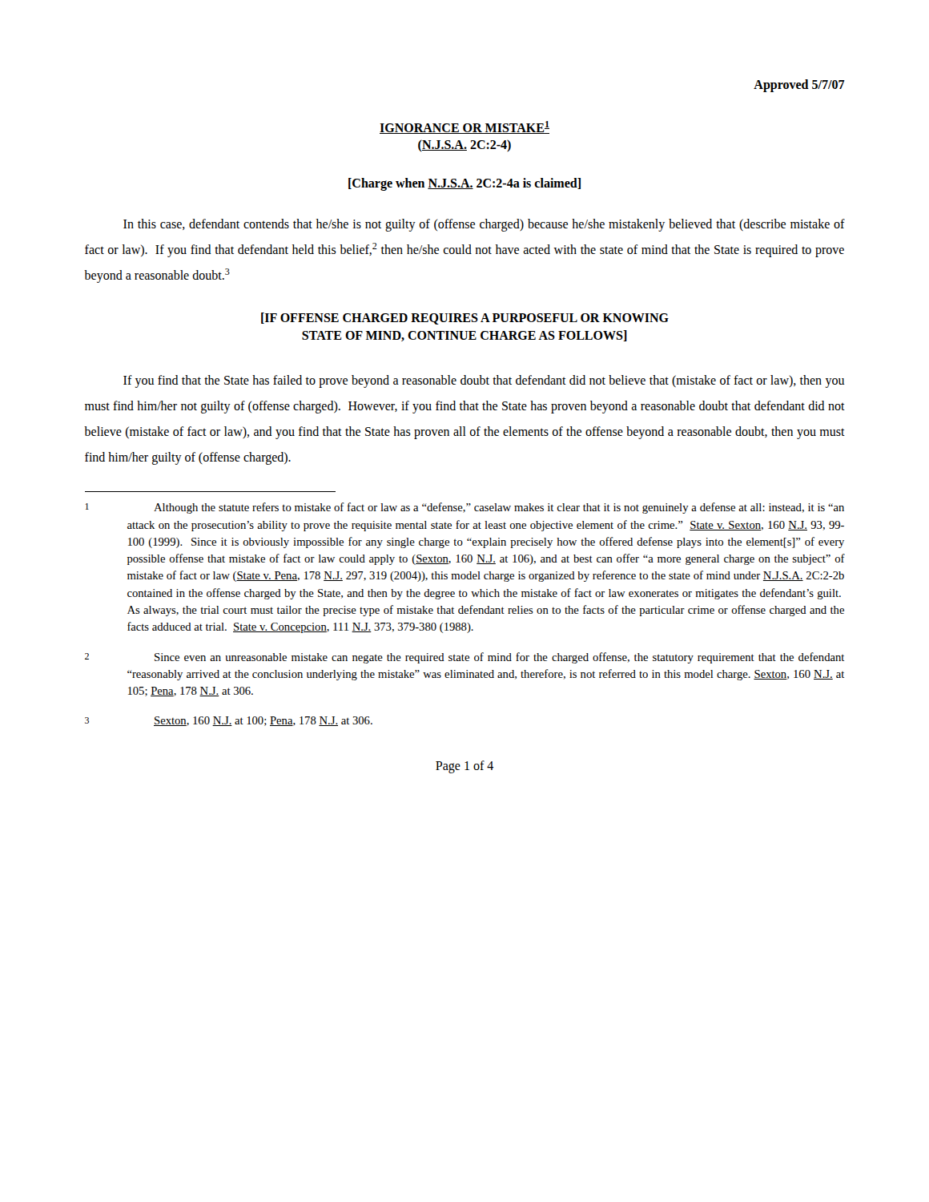Approved 5/7/07
IGNORANCE OR MISTAKE1
(N.J.S.A. 2C:2-4)
[Charge when N.J.S.A. 2C:2-4a is claimed]
In this case, defendant contends that he/she is not guilty of (offense charged) because he/she mistakenly believed that (describe mistake of fact or law). If you find that defendant held this belief,2 then he/she could not have acted with the state of mind that the State is required to prove beyond a reasonable doubt.3
[IF OFFENSE CHARGED REQUIRES A PURPOSEFUL OR KNOWING
STATE OF MIND, CONTINUE CHARGE AS FOLLOWS]
If you find that the State has failed to prove beyond a reasonable doubt that defendant did not believe that (mistake of fact or law), then you must find him/her not guilty of (offense charged). However, if you find that the State has proven beyond a reasonable doubt that defendant did not believe (mistake of fact or law), and you find that the State has proven all of the elements of the offense beyond a reasonable doubt, then you must find him/her guilty of (offense charged).
1
Although the statute refers to mistake of fact or law as a “defense,” caselaw makes it clear that it is not genuinely a defense at all: instead, it is “an attack on the prosecution’s ability to prove the requisite mental state for at least one objective element of the crime.” State v. Sexton, 160 N.J. 93, 99-100 (1999). Since it is obviously impossible for any single charge to “explain precisely how the offered defense plays into the element[s]” of every possible offense that mistake of fact or law could apply to (Sexton, 160 N.J. at 106), and at best can offer “a more general charge on the subject” of mistake of fact or law (State v. Pena, 178 N.J. 297, 319 (2004)), this model charge is organized by reference to the state of mind under N.J.S.A. 2C:2-2b contained in the offense charged by the State, and then by the degree to which the mistake of fact or law exonerates or mitigates the defendant’s guilt. As always, the trial court must tailor the precise type of mistake that defendant relies on to the facts of the particular crime or offense charged and the facts adduced at trial. State v. Concepcion, 111 N.J. 373, 379-380 (1988).
2
Since even an unreasonable mistake can negate the required state of mind for the charged offense, the statutory requirement that the defendant “reasonably arrived at the conclusion underlying the mistake” was eliminated and, therefore, is not referred to in this model charge. Sexton, 160 N.J. at 105; Pena, 178 N.J. at 306.
3
Sexton, 160 N.J. at 100; Pena, 178 N.J. at 306.
Page 1 of 4